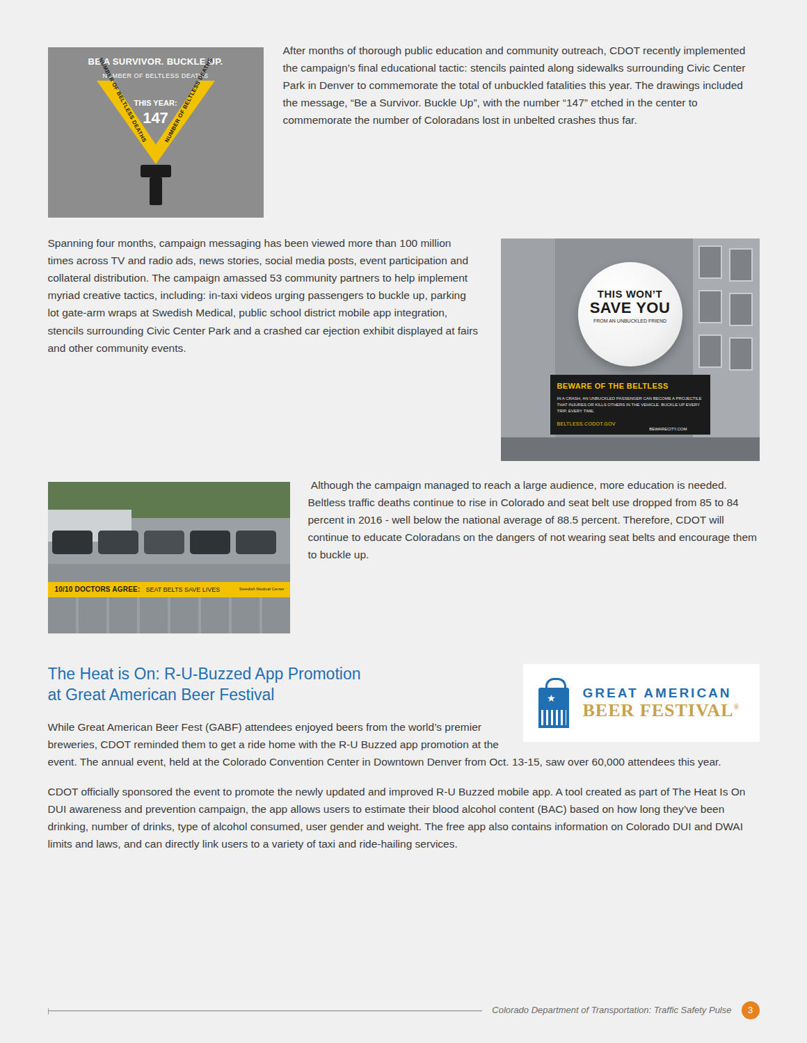BE A SURVIVOR. BUCKLE UP.
NUMBER OF BELTLESS DEATHS
NUMBER OF BELTLESS DEATHS
NUMBER OF BELTLESS DEATHS
THIS YEAR:147
After months of thorough public education and community outreach, CDOT recently implemented the campaign’s final educational tactic: stencils painted along sidewalks surrounding Civic Center Park in Denver to commemorate the total of unbuckled fatalities this year. The drawings included the message, “Be a Survivor. Buckle Up”, with the number “147” etched in the center to commemorate the number of Coloradans lost in unbelted crashes thus far.
THIS WON’T
SAVE YOU
FROM AN UNBUCKLED FRIEND
BEWARE OF THE BELTLESS
IN A CRASH, AN UNBUCKLED PASSENGER CAN BECOME A PROJECTILE THAT INJURES OR KILLS OTHERS IN THE VEHICLE. BUCKLE UP EVERY TRIP, EVERY TIME.
BELTLESS.CODOT.GOV
BEWARECITY.COM
Spanning four months, campaign messaging has been viewed more than 100 million times across TV and radio ads, news stories, social media posts, event participation and collateral distribution. The campaign amassed 53 community partners to help implement myriad creative tactics, including: in-taxi videos urging passengers to buckle up, parking lot gate-arm wraps at Swedish Medical, public school district mobile app integration, stencils surrounding Civic Center Park and a crashed car ejection exhibit displayed at fairs and other community events.
10/10 DOCTORS AGREE: SEAT BELTS SAVE LIVES Swedish Medical Center
Although the campaign managed to reach a large audience, more education is needed. Beltless traffic deaths continue to rise in Colorado and seat belt use dropped from 85 to 84 percent in 2016 - well below the national average of 88.5 percent. Therefore, CDOT will continue to educate Coloradans on the dangers of not wearing seat belts and encourage them to buckle up.
★
GREAT AMERICAN
BEER FESTIVAL®
The Heat is On: R-U-Buzzed App Promotion
at Great American Beer Festival
While Great American Beer Fest (GABF) attendees enjoyed beers from the world’s premier breweries, CDOT reminded them to get a ride home with the R-U Buzzed app promotion at the event. The annual event, held at the Colorado Convention Center in Downtown Denver from Oct. 13-15, saw over 60,000 attendees this year.
CDOT officially sponsored the event to promote the newly updated and improved R-U Buzzed mobile app. A tool created as part of The Heat Is On DUI awareness and prevention campaign, the app allows users to estimate their blood alcohol content (BAC) based on how long they’ve been drinking, number of drinks, type of alcohol consumed, user gender and weight. The free app also contains information on Colorado DUI and DWAI limits and laws, and can directly link users to a variety of taxi and ride-hailing services.
Colorado Department of Transportation: Traffic Safety Pulse
3